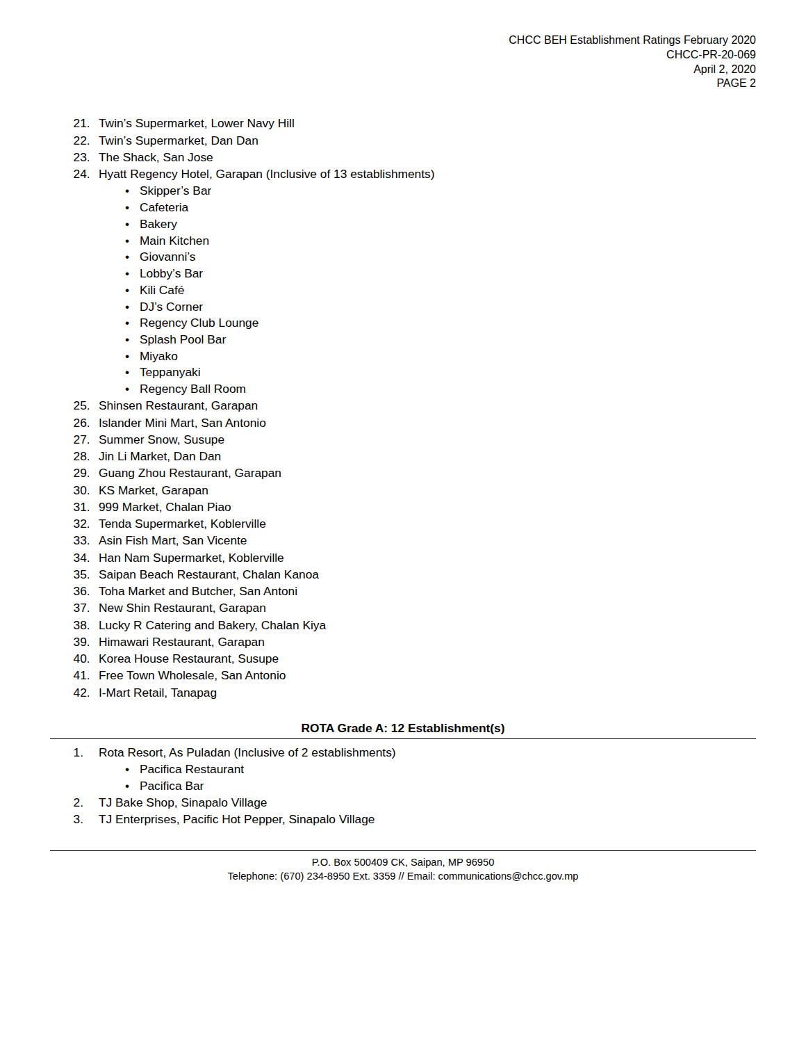CHCC BEH Establishment Ratings February 2020
CHCC-PR-20-069
April 2, 2020
PAGE 2
21. Twin’s Supermarket, Lower Navy Hill
22. Twin’s Supermarket, Dan Dan
23. The Shack, San Jose
24. Hyatt Regency Hotel, Garapan (Inclusive of 13 establishments)
Skipper’s Bar
Cafeteria
Bakery
Main Kitchen
Giovanni’s
Lobby’s Bar
Kili Café
DJ’s Corner
Regency Club Lounge
Splash Pool Bar
Miyako
Teppanyaki
Regency Ball Room
25. Shinsen Restaurant, Garapan
26. Islander Mini Mart, San Antonio
27. Summer Snow, Susupe
28. Jin Li Market, Dan Dan
29. Guang Zhou Restaurant, Garapan
30. KS Market, Garapan
31. 999 Market, Chalan Piao
32. Tenda Supermarket, Koblerville
33. Asin Fish Mart, San Vicente
34. Han Nam Supermarket, Koblerville
35. Saipan Beach Restaurant, Chalan Kanoa
36. Toha Market and Butcher, San Antoni
37. New Shin Restaurant, Garapan
38. Lucky R Catering and Bakery, Chalan Kiya
39. Himawari Restaurant, Garapan
40. Korea House Restaurant, Susupe
41. Free Town Wholesale, San Antonio
42. I-Mart Retail, Tanapag
ROTA Grade A: 12 Establishment(s)
1. Rota Resort, As Puladan (Inclusive of 2 establishments)
Pacifica Restaurant
Pacifica Bar
2. TJ Bake Shop, Sinapalo Village
3. TJ Enterprises, Pacific Hot Pepper, Sinapalo Village
P.O. Box 500409 CK, Saipan, MP 96950
Telephone: (670) 234-8950 Ext. 3359 // Email: communications@chcc.gov.mp